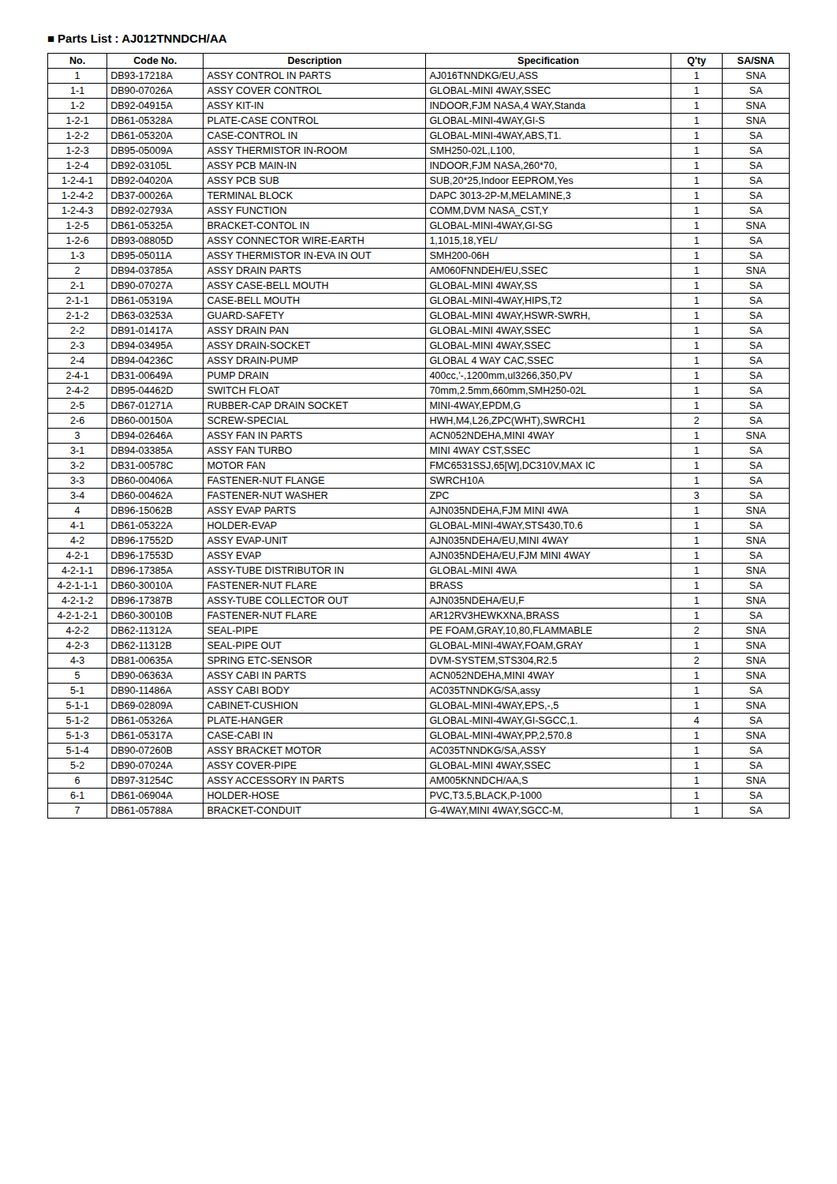Parts List : AJ012TNNDCH/AA
| No. | Code No. | Description | Specification | Q'ty | SA/SNA |
| --- | --- | --- | --- | --- | --- |
| 1 | DB93-17218A | ASSY CONTROL IN PARTS | AJ016TNNDKG/EU,ASS | 1 | SNA |
| 1-1 | DB90-07026A | ASSY COVER CONTROL | GLOBAL-MINI 4WAY,SSEC | 1 | SA |
| 1-2 | DB92-04915A | ASSY KIT-IN | INDOOR,FJM NASA,4 WAY,Standa | 1 | SNA |
| 1-2-1 | DB61-05328A | PLATE-CASE CONTROL | GLOBAL-MINI-4WAY,GI-S | 1 | SNA |
| 1-2-2 | DB61-05320A | CASE-CONTROL IN | GLOBAL-MINI-4WAY,ABS,T1. | 1 | SA |
| 1-2-3 | DB95-05009A | ASSY THERMISTOR IN-ROOM | SMH250-02L,L100, | 1 | SA |
| 1-2-4 | DB92-03105L | ASSY PCB MAIN-IN | INDOOR,FJM NASA,260*70, | 1 | SA |
| 1-2-4-1 | DB92-04020A | ASSY PCB SUB | SUB,20*25,Indoor EEPROM,Yes | 1 | SA |
| 1-2-4-2 | DB37-00026A | TERMINAL BLOCK | DAPC 3013-2P-M,MELAMINE,3 | 1 | SA |
| 1-2-4-3 | DB92-02793A | ASSY FUNCTION | COMM,DVM NASA_CST,Y | 1 | SA |
| 1-2-5 | DB61-05325A | BRACKET-CONTOL IN | GLOBAL-MINI-4WAY,GI-SG | 1 | SNA |
| 1-2-6 | DB93-08805D | ASSY CONNECTOR WIRE-EARTH | 1,1015,18,YEL/ | 1 | SA |
| 1-3 | DB95-05011A | ASSY THERMISTOR IN-EVA IN OUT | SMH200-06H | 1 | SA |
| 2 | DB94-03785A | ASSY DRAIN PARTS | AM060FNNDEH/EU,SSEC | 1 | SNA |
| 2-1 | DB90-07027A | ASSY CASE-BELL MOUTH | GLOBAL-MINI 4WAY,SS | 1 | SA |
| 2-1-1 | DB61-05319A | CASE-BELL MOUTH | GLOBAL-MINI-4WAY,HIPS,T2 | 1 | SA |
| 2-1-2 | DB63-03253A | GUARD-SAFETY | GLOBAL-MINI 4WAY,HSWR-SWRH, | 1 | SA |
| 2-2 | DB91-01417A | ASSY DRAIN PAN | GLOBAL-MINI 4WAY,SSEC | 1 | SA |
| 2-3 | DB94-03495A | ASSY DRAIN-SOCKET | GLOBAL-MINI 4WAY,SSEC | 1 | SA |
| 2-4 | DB94-04236C | ASSY DRAIN-PUMP | GLOBAL 4 WAY CAC,SSEC | 1 | SA |
| 2-4-1 | DB31-00649A | PUMP DRAIN | 400cc,'-,1200mm,ul3266,350,PV | 1 | SA |
| 2-4-2 | DB95-04462D | SWITCH FLOAT | 70mm,2.5mm,660mm,SMH250-02L | 1 | SA |
| 2-5 | DB67-01271A | RUBBER-CAP DRAIN SOCKET | MINI-4WAY,EPDM,G | 1 | SA |
| 2-6 | DB60-00150A | SCREW-SPECIAL | HWH,M4,L26,ZPC(WHT),SWRCH1 | 2 | SA |
| 3 | DB94-02646A | ASSY FAN IN PARTS | ACN052NDEHA,MINI 4WAY | 1 | SNA |
| 3-1 | DB94-03385A | ASSY FAN TURBO | MINI 4WAY CST,SSEC | 1 | SA |
| 3-2 | DB31-00578C | MOTOR FAN | FMC6531SSJ,65[W],DC310V,MAX IC | 1 | SA |
| 3-3 | DB60-00406A | FASTENER-NUT FLANGE | SWRCH10A | 1 | SA |
| 3-4 | DB60-00462A | FASTENER-NUT WASHER | ZPC | 3 | SA |
| 4 | DB96-15062B | ASSY EVAP PARTS | AJN035NDEHA,FJM MINI 4WA | 1 | SNA |
| 4-1 | DB61-05322A | HOLDER-EVAP | GLOBAL-MINI-4WAY,STS430,T0.6 | 1 | SA |
| 4-2 | DB96-17552D | ASSY EVAP-UNIT | AJN035NDEHA/EU,MINI 4WAY | 1 | SNA |
| 4-2-1 | DB96-17553D | ASSY EVAP | AJN035NDEHA/EU,FJM MINI 4WAY | 1 | SA |
| 4-2-1-1 | DB96-17385A | ASSY-TUBE DISTRIBUTOR IN | GLOBAL-MINI 4WA | 1 | SNA |
| 4-2-1-1-1 | DB60-30010A | FASTENER-NUT FLARE | BRASS | 1 | SA |
| 4-2-1-2 | DB96-17387B | ASSY-TUBE COLLECTOR OUT | AJN035NDEHA/EU,F | 1 | SNA |
| 4-2-1-2-1 | DB60-30010B | FASTENER-NUT FLARE | AR12RV3HEWKXNA,BRASS | 1 | SA |
| 4-2-2 | DB62-11312A | SEAL-PIPE | PE FOAM,GRAY,10,80,FLAMMABLE | 2 | SNA |
| 4-2-3 | DB62-11312B | SEAL-PIPE OUT | GLOBAL-MINI-4WAY,FOAM,GRAY | 1 | SNA |
| 4-3 | DB81-00635A | SPRING ETC-SENSOR | DVM-SYSTEM,STS304,R2.5 | 2 | SNA |
| 5 | DB90-06363A | ASSY CABI IN PARTS | ACN052NDEHA,MINI 4WAY | 1 | SNA |
| 5-1 | DB90-11486A | ASSY CABI BODY | AC035TNNDKG/SA,assy | 1 | SA |
| 5-1-1 | DB69-02809A | CABINET-CUSHION | GLOBAL-MINI-4WAY,EPS,-,5 | 1 | SNA |
| 5-1-2 | DB61-05326A | PLATE-HANGER | GLOBAL-MINI-4WAY,GI-SGCC,1. | 4 | SA |
| 5-1-3 | DB61-05317A | CASE-CABI IN | GLOBAL-MINI-4WAY,PP,2,570.8 | 1 | SNA |
| 5-1-4 | DB90-07260B | ASSY BRACKET MOTOR | AC035TNNDKG/SA,ASSY | 1 | SA |
| 5-2 | DB90-07024A | ASSY COVER-PIPE | GLOBAL-MINI 4WAY,SSEC | 1 | SA |
| 6 | DB97-31254C | ASSY ACCESSORY IN PARTS | AM005KNNDCH/AA,S | 1 | SNA |
| 6-1 | DB61-06904A | HOLDER-HOSE | PVC,T3.5,BLACK,P-1000 | 1 | SA |
| 7 | DB61-05788A | BRACKET-CONDUIT | G-4WAY,MINI 4WAY,SGCC-M, | 1 | SA |